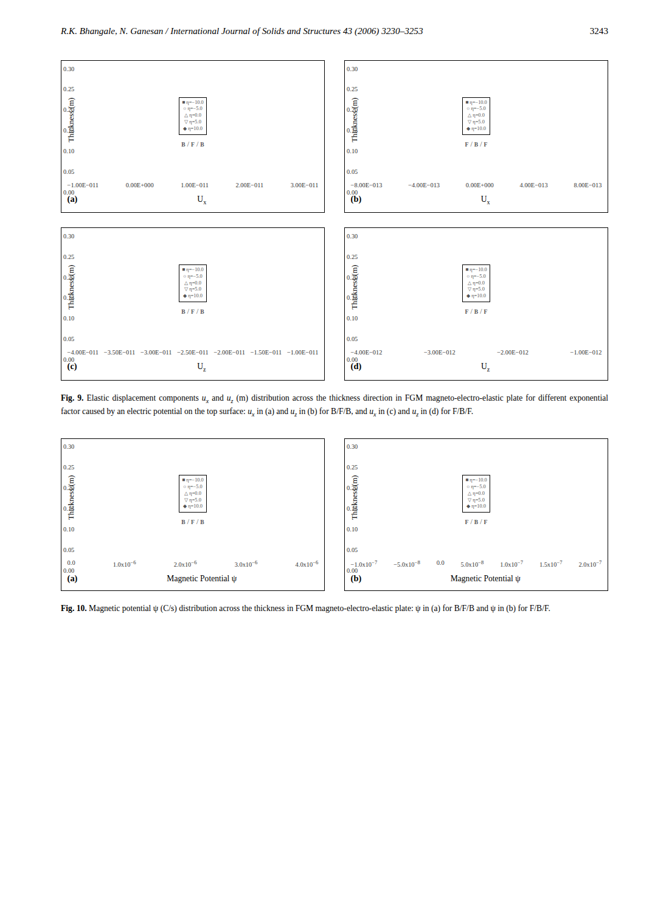R.K. Bhangale, N. Ganesan / International Journal of Solids and Structures 43 (2006) 3230–3253 3243
Thickness (m)
0.300.250.200.150.100.050.00
■ η=−10.0
○ η=−5.0
△ η=0.0
▽ η=5.0
◆ η=10.0
B / F / B
−1.00E−0110.00E+0001.00E−0112.00E−0113.00E−011
(a) Ux
Thickness (m)
0.300.250.200.150.100.050.00
■ η=−10.0
○ η=−5.0
△ η=0.0
▽ η=5.0
◆ η=10.0
F / B / F
−8.00E−013−4.00E−0130.00E+0004.00E−0138.00E−013
(b) Ux
Thickness (m)
0.300.250.200.150.100.050.00
■ η=−10.0
○ η=−5.0
△ η=0.0
▽ η=5.0
◆ η=10.0
B / F / B
−4.00E−011−3.50E−011−3.00E−011−2.50E−011−2.00E−011−1.50E−011−1.00E−011
(c) Uz
Thickness (m)
0.300.250.200.150.100.050.00
■ η=−10.0
○ η=−5.0
△ η=0.0
▽ η=5.0
◆ η=10.0
F / B / F
−4.00E−012−3.00E−012−2.00E−012−1.00E−012
(d) Uz
Fig. 9. Elastic displacement components ux and uz (m) distribution across the thickness direction in FGM magneto-electro-elastic plate for different exponential factor caused by an electric potential on the top surface: ux in (a) and uz in (b) for B/F/B, and ux in (c) and uz in (d) for F/B/F.
Thickness (m)
0.300.250.200.150.100.050.00
■ η=−10.0
○ η=−5.0
△ η=0.0
▽ η=5.0
◆ η=10.0
B / F / B
0.01.0x10−62.0x10−63.0x10−64.0x10−6
(a) Magnetic Potential ψ
Thickness (m)
0.300.250.200.150.100.050.00
■ η=−10.0
○ η=−5.0
△ η=0.0
▽ η=5.0
◆ η=10.0
F / B / F
−1.0x10−7−5.0x10−80.05.0x10−81.0x10−71.5x10−72.0x10−7
(b) Magnetic Potential ψ
Fig. 10. Magnetic potential ψ (C/s) distribution across the thickness in FGM magneto-electro-elastic plate: ψ in (a) for B/F/B and ψ in (b) for F/B/F.